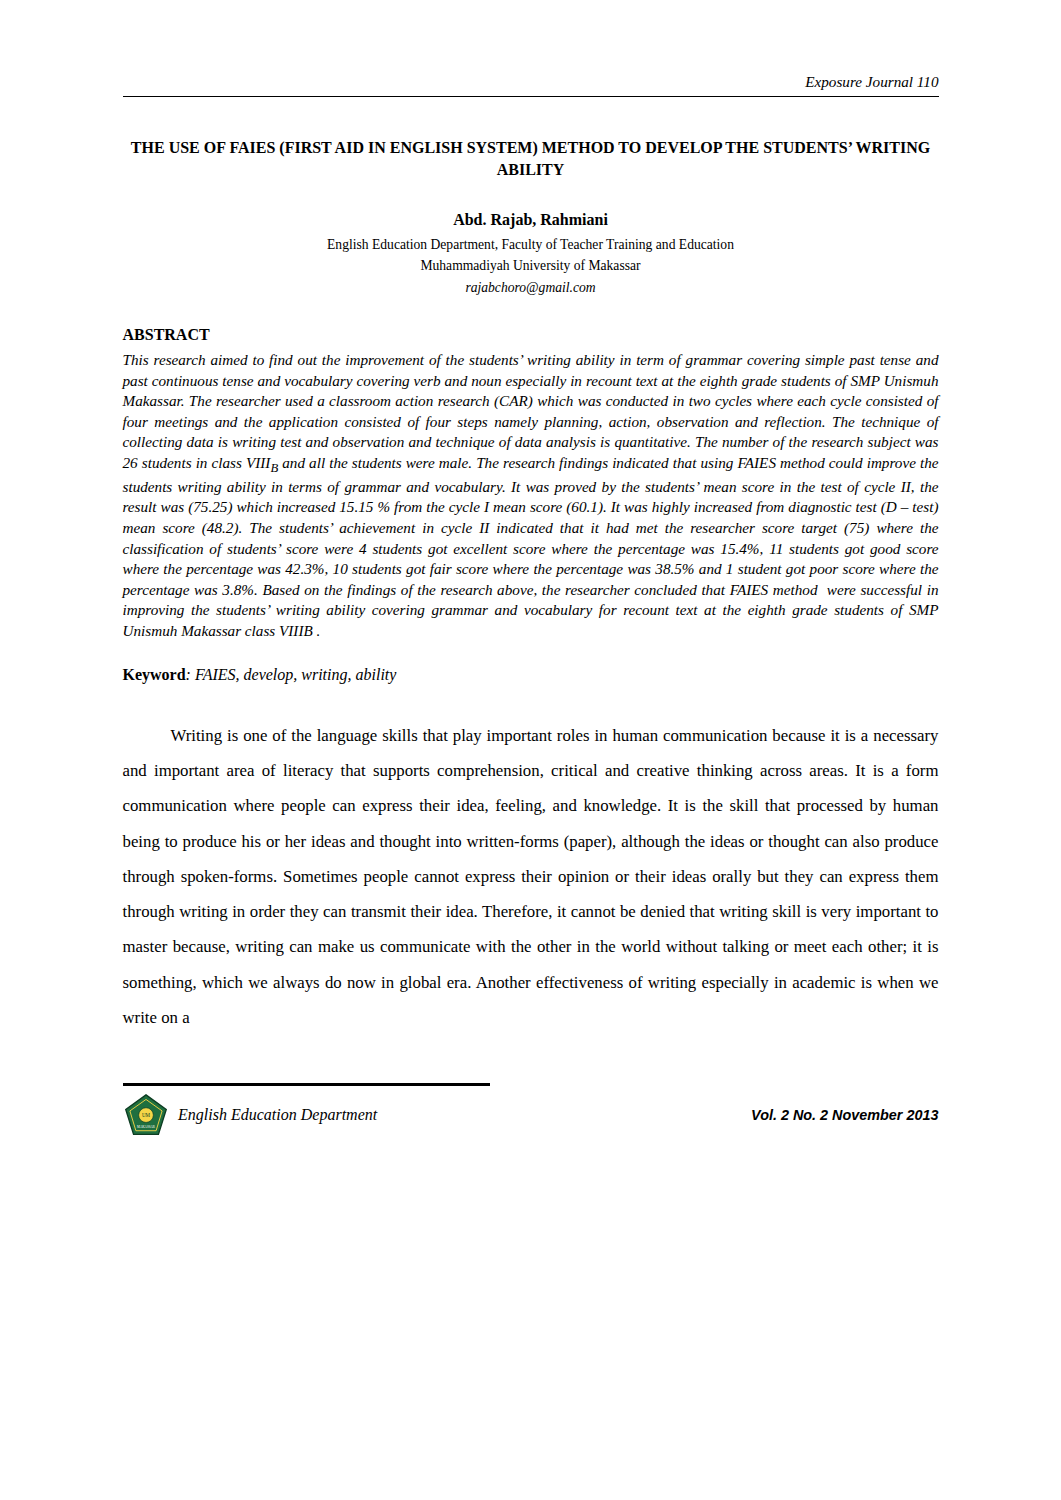Exposure Journal 110
The Use of FAIES (First Aid in English System) Method to Develop the Students’ Writing Ability
Abd. Rajab, Rahmiani
English Education Department, Faculty of Teacher Training and Education
Muhammadiyah University of Makassar
rajabchoro@gmail.com
Abstract
This research aimed to find out the improvement of the students’ writing ability in term of grammar covering simple past tense and past continuous tense and vocabulary covering verb and noun especially in recount text at the eighth grade students of SMP Unismuh Makassar. The researcher used a classroom action research (CAR) which was conducted in two cycles where each cycle consisted of four meetings and the application consisted of four steps namely planning, action, observation and reflection. The technique of collecting data is writing test and observation and technique of data analysis is quantitative. The number of the research subject was 26 students in class VIIIB and all the students were male. The research findings indicated that using FAIES method could improve the students writing ability in terms of grammar and vocabulary. It was proved by the students’ mean score in the test of cycle II, the result was (75.25) which increased 15.15 % from the cycle I mean score (60.1). It was highly increased from diagnostic test (D – test) mean score (48.2). The students’ achievement in cycle II indicated that it had met the researcher score target (75) where the classification of students’ score were 4 students got excellent score where the percentage was 15.4%, 11 students got good score where the percentage was 42.3%, 10 students got fair score where the percentage was 38.5% and 1 student got poor score where the percentage was 3.8%. Based on the findings of the research above, the researcher concluded that FAIES method were successful in improving the students’ writing ability covering grammar and vocabulary for recount text at the eighth grade students of SMP Unismuh Makassar class VIIIB .
Keyword: FAIES, develop, writing, ability
Writing is one of the language skills that play important roles in human communication because it is a necessary and important area of literacy that supports comprehension, critical and creative thinking across areas. It is a form communication where people can express their idea, feeling, and knowledge. It is the skill that processed by human being to produce his or her ideas and thought into written-forms (paper), although the ideas or thought can also produce through spoken-forms. Sometimes people cannot express their opinion or their ideas orally but they can express them through writing in order they can transmit their idea. Therefore, it cannot be denied that writing skill is very important to master because, writing can make us communicate with the other in the world without talking or meet each other; it is something, which we always do now in global era. Another effectiveness of writing especially in academic is when we write on a
UM MAKASSAR English Education Department
Vol. 2 No. 2 November 2013